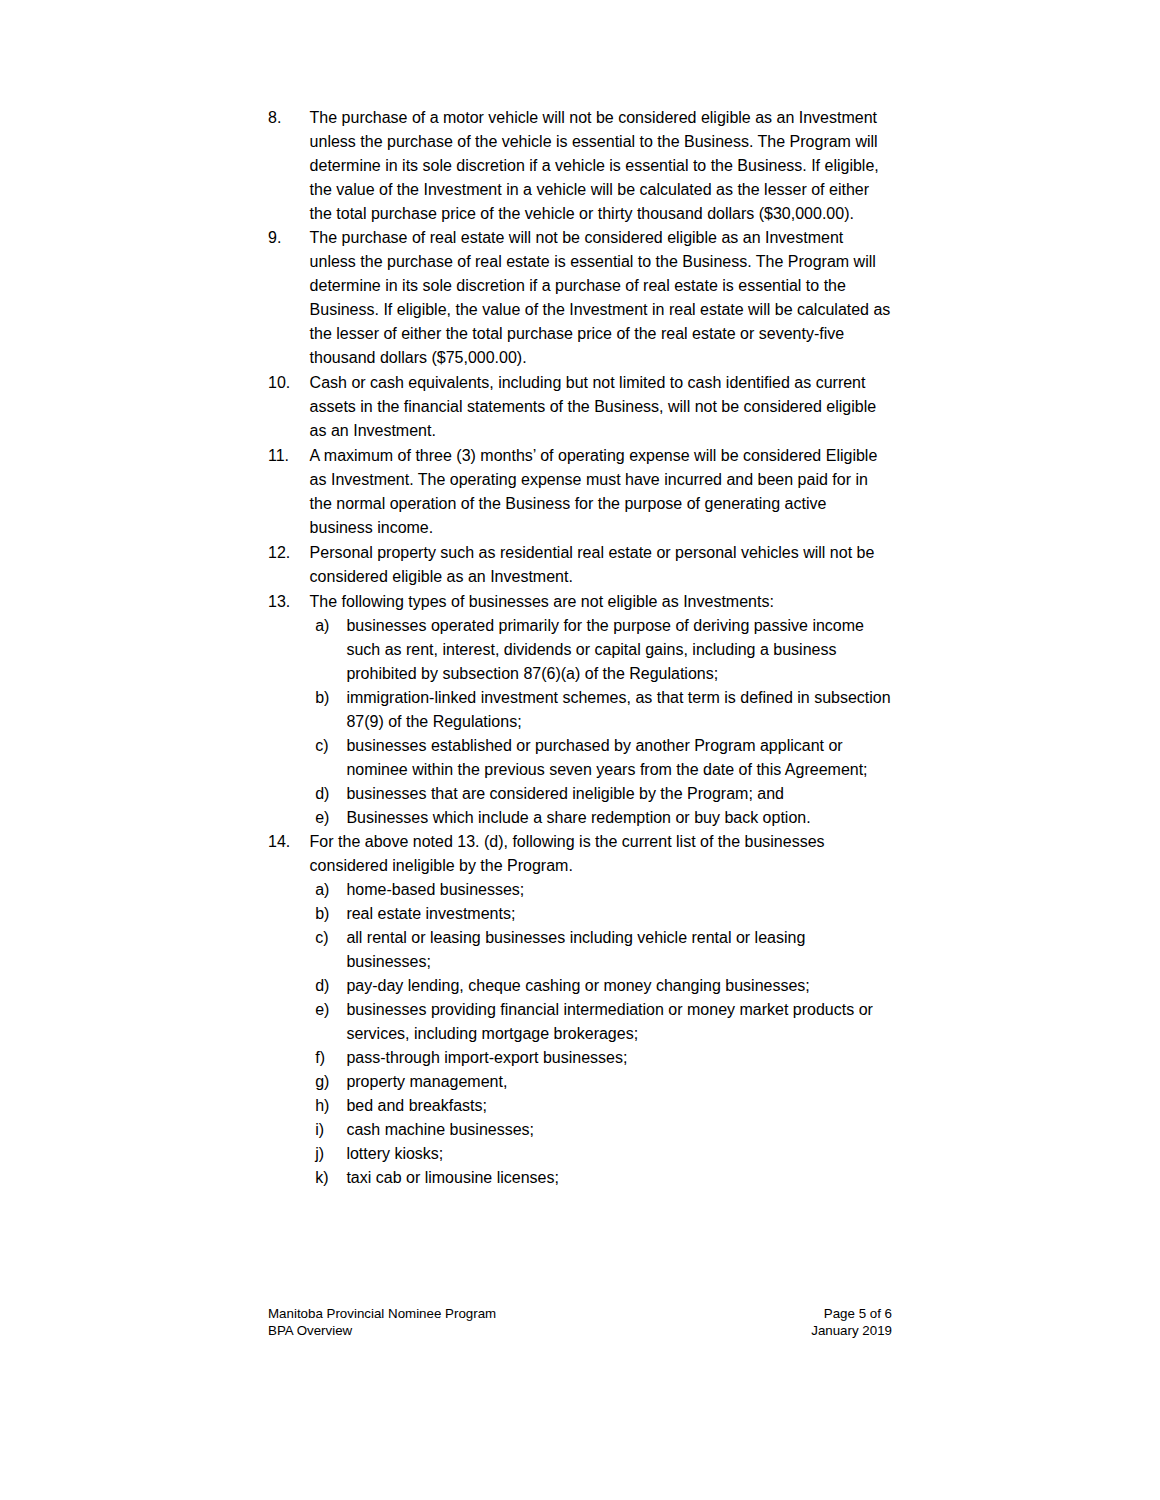8. The purchase of a motor vehicle will not be considered eligible as an Investment unless the purchase of the vehicle is essential to the Business. The Program will determine in its sole discretion if a vehicle is essential to the Business. If eligible, the value of the Investment in a vehicle will be calculated as the lesser of either the total purchase price of the vehicle or thirty thousand dollars ($30,000.00).
9. The purchase of real estate will not be considered eligible as an Investment unless the purchase of real estate is essential to the Business. The Program will determine in its sole discretion if a purchase of real estate is essential to the Business. If eligible, the value of the Investment in real estate will be calculated as the lesser of either the total purchase price of the real estate or seventy-five thousand dollars ($75,000.00).
10. Cash or cash equivalents, including but not limited to cash identified as current assets in the financial statements of the Business, will not be considered eligible as an Investment.
11. A maximum of three (3) months’ of operating expense will be considered Eligible as Investment. The operating expense must have incurred and been paid for in the normal operation of the Business for the purpose of generating active business income.
12. Personal property such as residential real estate or personal vehicles will not be considered eligible as an Investment.
13. The following types of businesses are not eligible as Investments:
a) businesses operated primarily for the purpose of deriving passive income such as rent, interest, dividends or capital gains, including a business prohibited by subsection 87(6)(a) of the Regulations;
b) immigration-linked investment schemes, as that term is defined in subsection 87(9) of the Regulations;
c) businesses established or purchased by another Program applicant or nominee within the previous seven years from the date of this Agreement;
d) businesses that are considered ineligible by the Program; and
e) Businesses which include a share redemption or buy back option.
14. For the above noted 13. (d), following is the current list of the businesses considered ineligible by the Program.
a) home-based businesses;
b) real estate investments;
c) all rental or leasing businesses including vehicle rental or leasing businesses;
d) pay-day lending, cheque cashing or money changing businesses;
e) businesses providing financial intermediation or money market products or services, including mortgage brokerages;
f) pass-through import-export businesses;
g) property management,
h) bed and breakfasts;
i) cash machine businesses;
j) lottery kiosks;
k) taxi cab or limousine licenses;
Manitoba Provincial Nominee Program
BPA Overview
Page 5 of 6
January 2019